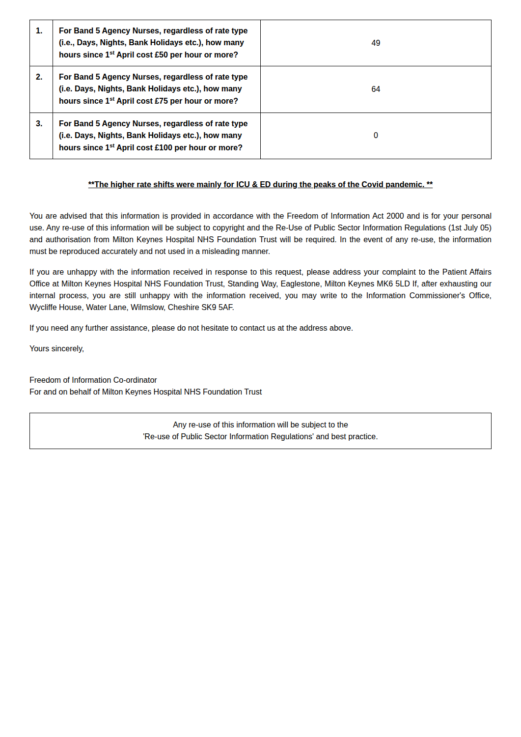| 1. | For Band 5 Agency Nurses, regardless of rate type (i.e., Days, Nights, Bank Holidays etc.), how many hours since 1 st April cost £50 per hour or more? | 49 |
| 2. | For Band 5 Agency Nurses, regardless of rate type (i.e. Days, Nights, Bank Holidays etc.), how many hours since 1 st April cost £75 per hour or more? | 64 |
| 3. | For Band 5 Agency Nurses, regardless of rate type (i.e. Days, Nights, Bank Holidays etc.), how many hours since 1 st April cost £100 per hour or more? | 0 |
**The higher rate shifts were mainly for ICU & ED during the peaks of the Covid pandemic. **
You are advised that this information is provided in accordance with the Freedom of Information Act 2000 and is for your personal use. Any re-use of this information will be subject to copyright and the Re-Use of Public Sector Information Regulations (1st July 05) and authorisation from Milton Keynes Hospital NHS Foundation Trust will be required. In the event of any re-use, the information must be reproduced accurately and not used in a misleading manner.
If you are unhappy with the information received in response to this request, please address your complaint to the Patient Affairs Office at Milton Keynes Hospital NHS Foundation Trust, Standing Way, Eaglestone, Milton Keynes MK6 5LD If, after exhausting our internal process, you are still unhappy with the information received, you may write to the Information Commissioner's Office, Wycliffe House, Water Lane, Wilmslow, Cheshire SK9 5AF.
If you need any further assistance, please do not hesitate to contact us at the address above.
Yours sincerely,
Freedom of Information Co-ordinator
For and on behalf of Milton Keynes Hospital NHS Foundation Trust
Any re-use of this information will be subject to the
'Re-use of Public Sector Information Regulations' and best practice.